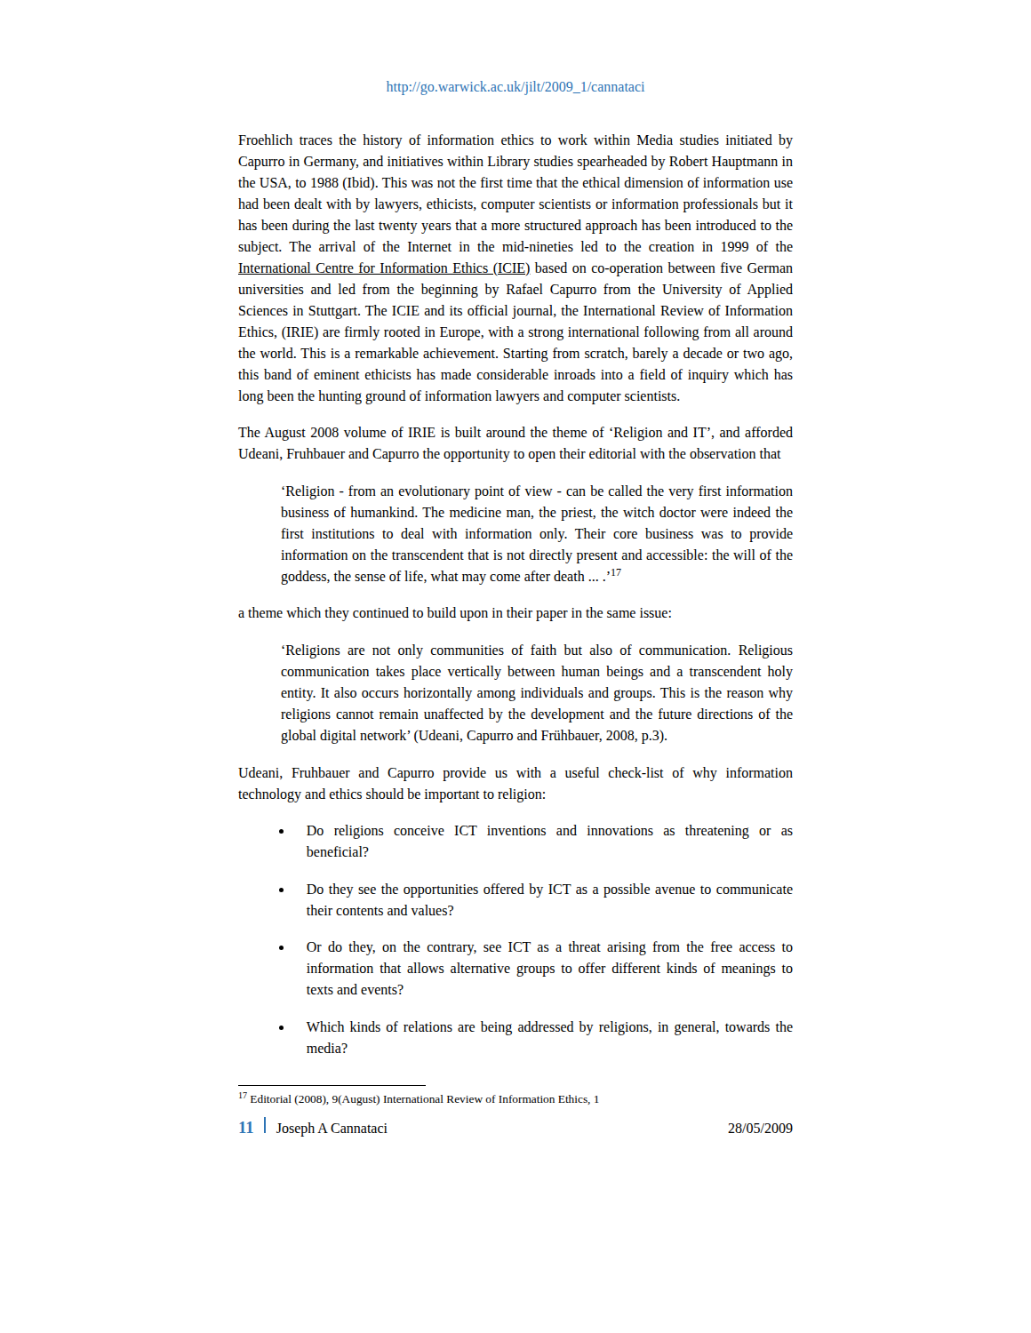http://go.warwick.ac.uk/jilt/2009_1/cannataci
Froehlich traces the history of information ethics to work within Media studies initiated by Capurro in Germany, and initiatives within Library studies spearheaded by Robert Hauptmann in the USA, to 1988 (Ibid). This was not the first time that the ethical dimension of information use had been dealt with by lawyers, ethicists, computer scientists or information professionals but it has been during the last twenty years that a more structured approach has been introduced to the subject. The arrival of the Internet in the mid-nineties led to the creation in 1999 of the International Centre for Information Ethics (ICIE) based on co-operation between five German universities and led from the beginning by Rafael Capurro from the University of Applied Sciences in Stuttgart. The ICIE and its official journal, the International Review of Information Ethics, (IRIE) are firmly rooted in Europe, with a strong international following from all around the world. This is a remarkable achievement. Starting from scratch, barely a decade or two ago, this band of eminent ethicists has made considerable inroads into a field of inquiry which has long been the hunting ground of information lawyers and computer scientists.
The August 2008 volume of IRIE is built around the theme of ‘Religion and IT’, and afforded Udeani, Fruhbauer and Capurro the opportunity to open their editorial with the observation that
‘Religion - from an evolutionary point of view - can be called the very first information business of humankind. The medicine man, the priest, the witch doctor were indeed the first institutions to deal with information only. Their core business was to provide information on the transcendent that is not directly present and accessible: the will of the goddess, the sense of life, what may come after death ... .’17
a theme which they continued to build upon in their paper in the same issue:
‘Religions are not only communities of faith but also of communication. Religious communication takes place vertically between human beings and a transcendent holy entity. It also occurs horizontally among individuals and groups. This is the reason why religions cannot remain unaffected by the development and the future directions of the global digital network’ (Udeani, Capurro and Frühbauer, 2008, p.3).
Udeani, Fruhbauer and Capurro provide us with a useful check-list of why information technology and ethics should be important to religion:
Do religions conceive ICT inventions and innovations as threatening or as beneficial?
Do they see the opportunities offered by ICT as a possible avenue to communicate their contents and values?
Or do they, on the contrary, see ICT as a threat arising from the free access to information that allows alternative groups to offer different kinds of meanings to texts and events?
Which kinds of relations are being addressed by religions, in general, towards the media?
17 Editorial (2008), 9(August) International Review of Information Ethics, 1
11 Joseph A Cannataci
28/05/2009